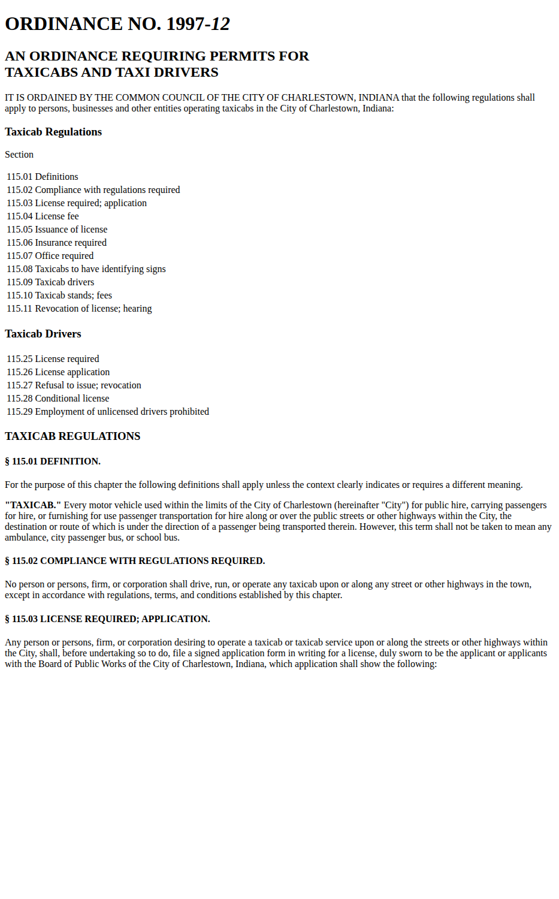ORDINANCE NO. 1997-12
AN ORDINANCE REQUIRING PERMITS FOR
TAXICABS AND TAXI DRIVERS
IT IS ORDAINED BY THE COMMON COUNCIL OF THE CITY OF CHARLESTOWN, INDIANA that the following regulations shall apply to persons, businesses and other entities operating taxicabs in the City of Charlestown, Indiana:
Taxicab Regulations
Section
| 115.01 | Definitions |
| 115.02 | Compliance with regulations required |
| 115.03 | License required; application |
| 115.04 | License fee |
| 115.05 | Issuance of license |
| 115.06 | Insurance required |
| 115.07 | Office required |
| 115.08 | Taxicabs to have identifying signs |
| 115.09 | Taxicab drivers |
| 115.10 | Taxicab stands; fees |
| 115.11 | Revocation of license; hearing |
Taxicab Drivers
| 115.25 | License required |
| 115.26 | License application |
| 115.27 | Refusal to issue; revocation |
| 115.28 | Conditional license |
| 115.29 | Employment of unlicensed drivers prohibited |
TAXICAB REGULATIONS
§ 115.01 DEFINITION.
For the purpose of this chapter the following definitions shall apply unless the context clearly indicates or requires a different meaning.
"TAXICAB." Every motor vehicle used within the limits of the City of Charlestown (hereinafter "City") for public hire, carrying passengers for hire, or furnishing for use passenger transportation for hire along or over the public streets or other highways within the City, the destination or route of which is under the direction of a passenger being transported therein. However, this term shall not be taken to mean any ambulance, city passenger bus, or school bus.
§ 115.02 COMPLIANCE WITH REGULATIONS REQUIRED.
No person or persons, firm, or corporation shall drive, run, or operate any taxicab upon or along any street or other highways in the town, except in accordance with regulations, terms, and conditions established by this chapter.
§ 115.03 LICENSE REQUIRED; APPLICATION.
Any person or persons, firm, or corporation desiring to operate a taxicab or taxicab service upon or along the streets or other highways within the City, shall, before undertaking so to do, file a signed application form in writing for a license, duly sworn to be the applicant or applicants with the Board of Public Works of the City of Charlestown, Indiana, which application shall show the following: